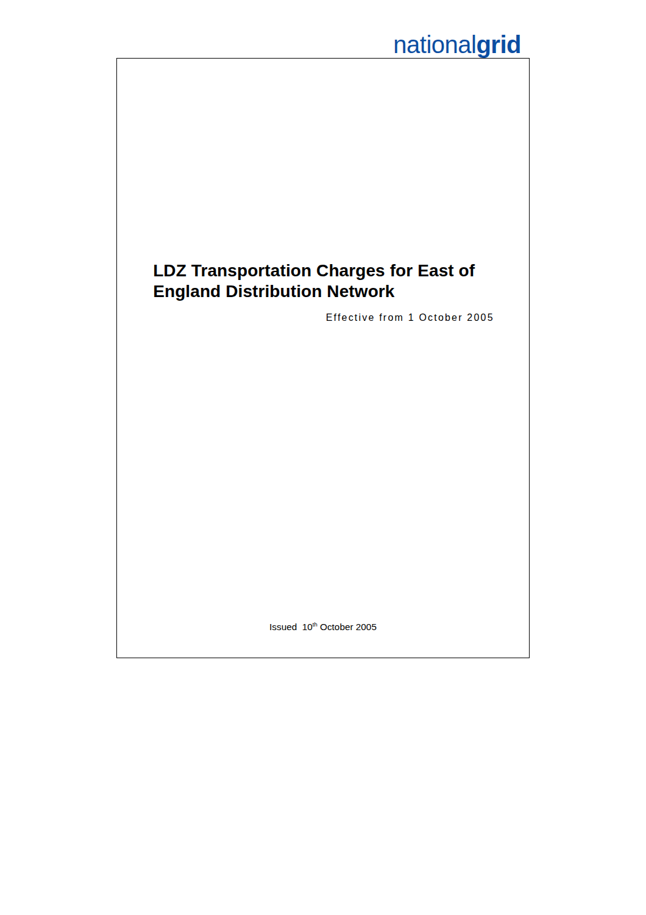national grid
LDZ Transportation Charges for East of England Distribution Network
Effective from 1 October 2005
Issued 10th October 2005